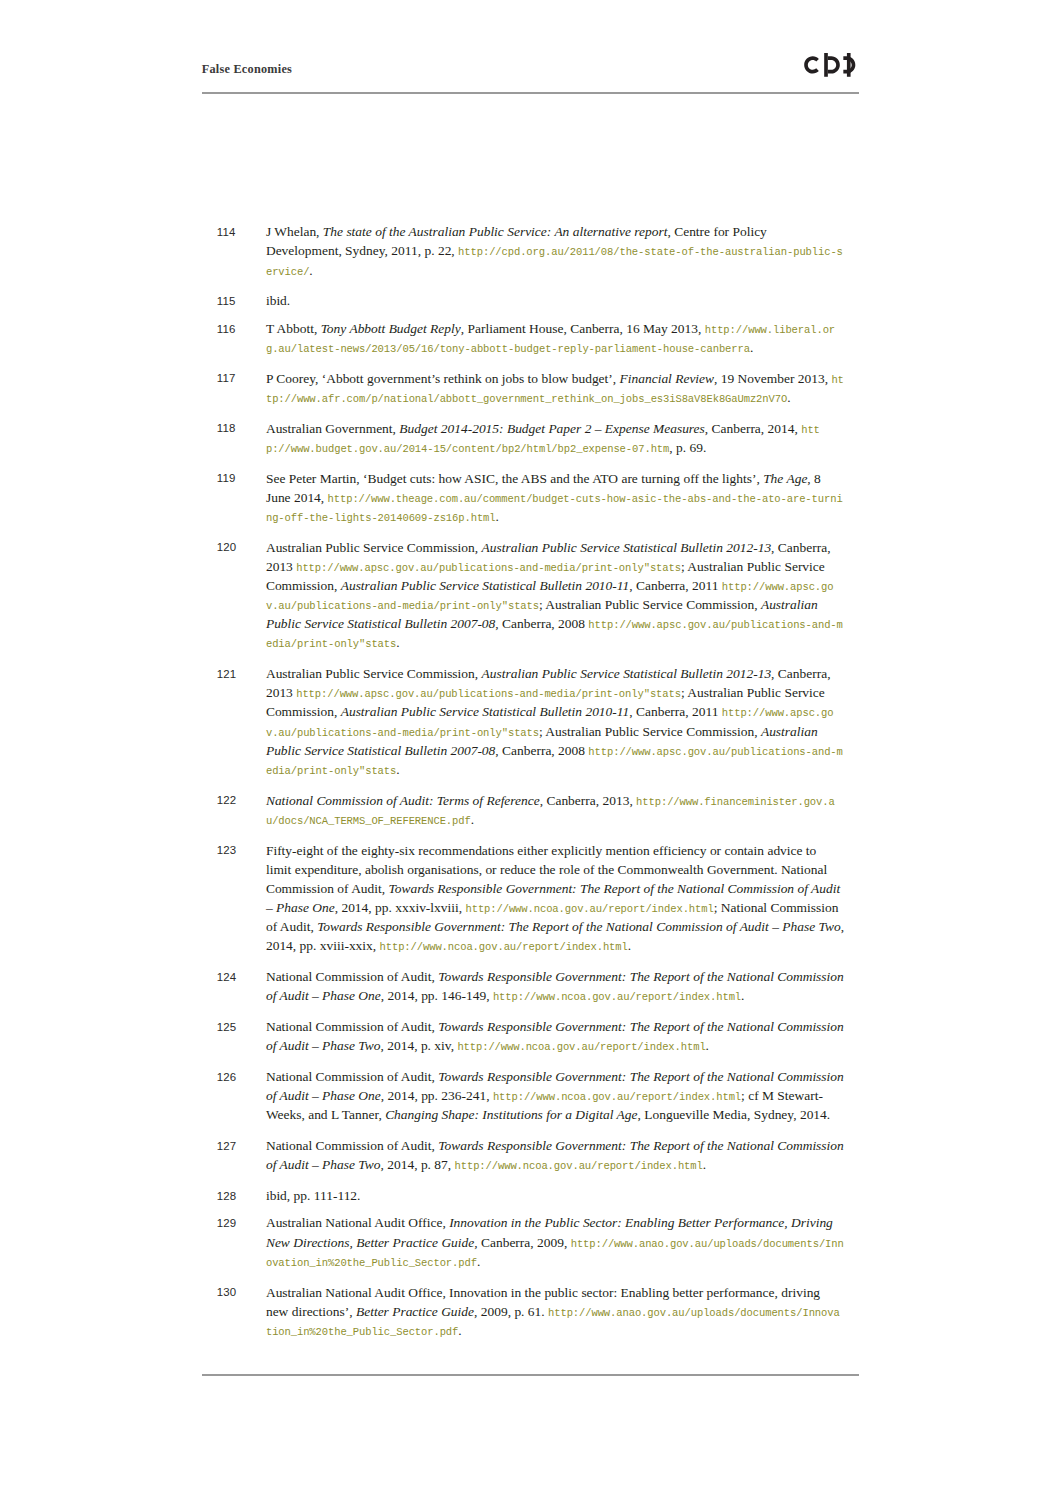False Economies
114 J Whelan, The state of the Australian Public Service: An alternative report, Centre for Policy Development, Sydney, 2011, p. 22, http://cpd.org.au/2011/08/the-state-of-the-australian-public-service/.
115 ibid.
116 T Abbott, Tony Abbott Budget Reply, Parliament House, Canberra, 16 May 2013, http://www.liberal.org.au/latest-news/2013/05/16/tony-abbott-budget-reply-parliament-house-canberra.
117 P Coorey, ‘Abbott government’s rethink on jobs to blow budget’, Financial Review, 19 November 2013, http://www.afr.com/p/national/abbott_government_rethink_on_jobs_es3iS8aV8Ek8GaUmz2nV7O.
118 Australian Government, Budget 2014-2015: Budget Paper 2 – Expense Measures, Canberra, 2014, http://www.budget.gov.au/2014-15/content/bp2/html/bp2_expense-07.htm, p. 69.
119 See Peter Martin, ‘Budget cuts: how ASIC, the ABS and the ATO are turning off the lights’, The Age, 8 June 2014, http://www.theage.com.au/comment/budget-cuts-how-asic-the-abs-and-the-ato-are-turning-off-the-lights-20140609-zs16p.html.
120 Australian Public Service Commission, Australian Public Service Statistical Bulletin 2012-13, Canberra, 2013 http://www.apsc.gov.au/publications-and-media/print-only"stats; Australian Public Service Commission, Australian Public Service Statistical Bulletin 2010-11, Canberra, 2011 http://www.apsc.gov.au/publications-and-media/print-only"stats; Australian Public Service Commission, Australian Public Service Statistical Bulletin 2007-08, Canberra, 2008 http://www.apsc.gov.au/publications-and-media/print-only"stats.
121 Australian Public Service Commission, Australian Public Service Statistical Bulletin 2012-13, Canberra, 2013 http://www.apsc.gov.au/publications-and-media/print-only"stats; Australian Public Service Commission, Australian Public Service Statistical Bulletin 2010-11, Canberra, 2011 http://www.apsc.gov.au/publications-and-media/print-only"stats; Australian Public Service Commission, Australian Public Service Statistical Bulletin 2007-08, Canberra, 2008 http://www.apsc.gov.au/publications-and-media/print-only"stats.
122 National Commission of Audit: Terms of Reference, Canberra, 2013, http://www.financeminister.gov.au/docs/NCA_TERMS_OF_REFERENCE.pdf.
123 Fifty-eight of the eighty-six recommendations either explicitly mention efficiency or contain advice to limit expenditure, abolish organisations, or reduce the role of the Commonwealth Government. National Commission of Audit, Towards Responsible Government: The Report of the National Commission of Audit – Phase One, 2014, pp. xxxiv-lxviii, http://www.ncoa.gov.au/report/index.html; National Commission of Audit, Towards Responsible Government: The Report of the National Commission of Audit – Phase Two, 2014, pp. xviii-xxix, http://www.ncoa.gov.au/report/index.html.
124 National Commission of Audit, Towards Responsible Government: The Report of the National Commission of Audit – Phase One, 2014, pp. 146-149, http://www.ncoa.gov.au/report/index.html.
125 National Commission of Audit, Towards Responsible Government: The Report of the National Commission of Audit – Phase Two, 2014, p. xiv, http://www.ncoa.gov.au/report/index.html.
126 National Commission of Audit, Towards Responsible Government: The Report of the National Commission of Audit – Phase One, 2014, pp. 236-241, http://www.ncoa.gov.au/report/index.html; cf M Stewart-Weeks, and L Tanner, Changing Shape: Institutions for a Digital Age, Longueville Media, Sydney, 2014.
127 National Commission of Audit, Towards Responsible Government: The Report of the National Commission of Audit – Phase Two, 2014, p. 87, http://www.ncoa.gov.au/report/index.html.
128 ibid, pp. 111-112.
129 Australian National Audit Office, Innovation in the Public Sector: Enabling Better Performance, Driving New Directions, Better Practice Guide, Canberra, 2009, http://www.anao.gov.au/uploads/documents/Innovation_in%20the_Public_Sector.pdf.
130 Australian National Audit Office, Innovation in the public sector: Enabling better performance, driving new directions’, Better Practice Guide, 2009, p. 61. http://www.anao.gov.au/uploads/documents/Innovation_in%20the_Public_Sector.pdf.